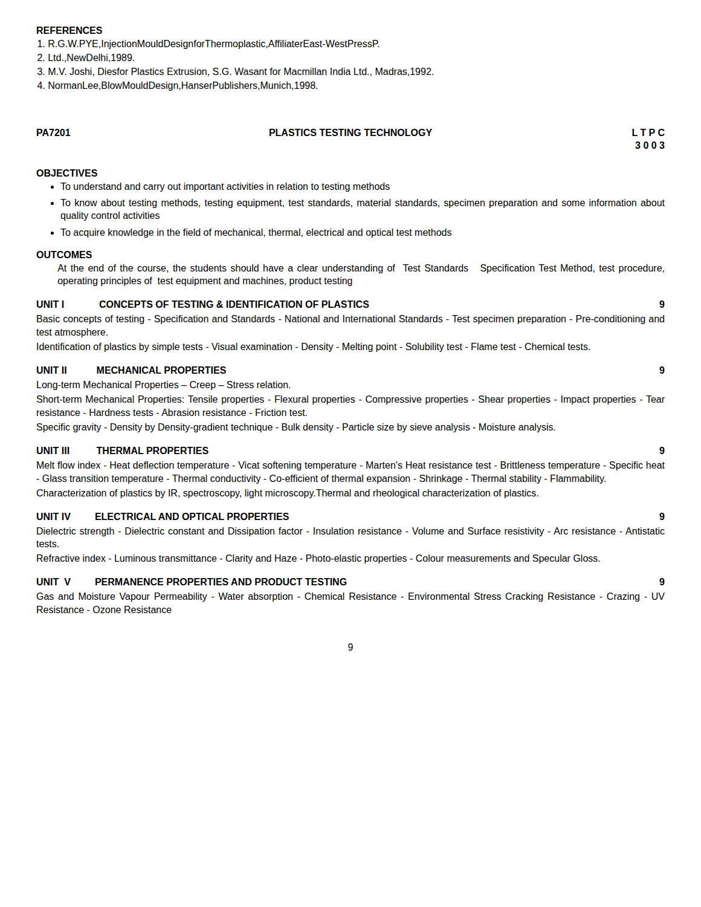REFERENCES
R.G.W.PYE,InjectionMouldDesignforThermoplastic,AffiliaterEast-WestPressP.
Ltd.,NewDelhi,1989.
M.V. Joshi, Diesfor Plastics Extrusion, S.G. Wasant for Macmillan India Ltd., Madras,1992.
NormanLee,BlowMouldDesign,HanserPublishers,Munich,1998.
PA7201
PLASTICS TESTING TECHNOLOGY
L T P C
3 0 0 3
OBJECTIVES
To understand and carry out important activities in relation to testing methods
To know about testing methods, testing equipment, test standards, material standards, specimen preparation and some information about quality control activities
To acquire knowledge in the field of mechanical, thermal, electrical and optical test methods
OUTCOMES
At the end of the course, the students should have a clear understanding of Test Standards Specification Test Method, test procedure, operating principles of test equipment and machines, product testing
UNIT I CONCEPTS OF TESTING & IDENTIFICATION OF PLASTICS 9
Basic concepts of testing - Specification and Standards - National and International Standards - Test specimen preparation - Pre-conditioning and test atmosphere.
Identification of plastics by simple tests - Visual examination - Density - Melting point - Solubility test - Flame test - Chemical tests.
UNIT II MECHANICAL PROPERTIES 9
Long-term Mechanical Properties – Creep – Stress relation.
Short-term Mechanical Properties: Tensile properties - Flexural properties - Compressive properties - Shear properties - Impact properties - Tear resistance - Hardness tests - Abrasion resistance - Friction test.
Specific gravity - Density by Density-gradient technique - Bulk density - Particle size by sieve analysis - Moisture analysis.
UNIT III THERMAL PROPERTIES 9
Melt flow index - Heat deflection temperature - Vicat softening temperature - Marten's Heat resistance test - Brittleness temperature - Specific heat - Glass transition temperature - Thermal conductivity - Co-efficient of thermal expansion - Shrinkage - Thermal stability - Flammability.
Characterization of plastics by IR, spectroscopy, light microscopy.Thermal and rheological characterization of plastics.
UNIT IV ELECTRICAL AND OPTICAL PROPERTIES 9
Dielectric strength - Dielectric constant and Dissipation factor - Insulation resistance - Volume and Surface resistivity - Arc resistance - Antistatic tests.
Refractive index - Luminous transmittance - Clarity and Haze - Photo-elastic properties - Colour measurements and Specular Gloss.
UNIT V PERMANENCE PROPERTIES AND PRODUCT TESTING 9
Gas and Moisture Vapour Permeability - Water absorption - Chemical Resistance - Environmental Stress Cracking Resistance - Crazing - UV Resistance - Ozone Resistance
9